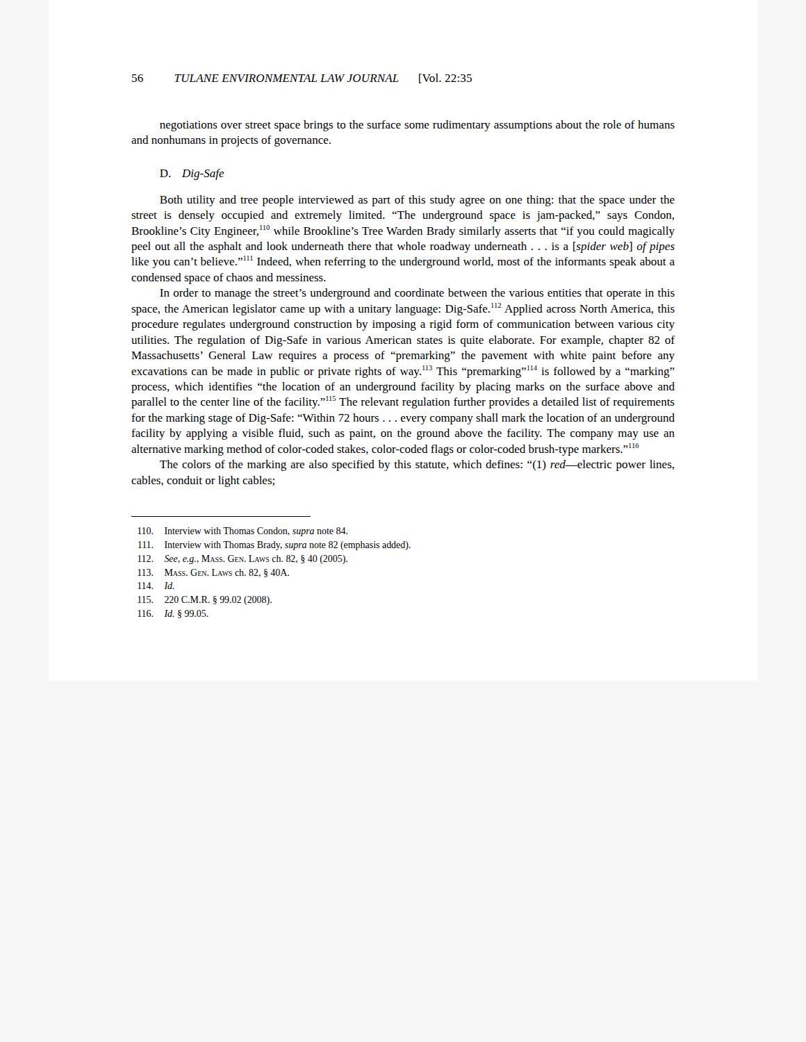56 TULANE ENVIRONMENTAL LAW JOURNAL[Vol. 22:35
negotiations over street space brings to the surface some rudimentary assumptions about the role of humans and nonhumans in projects of governance.
D. Dig-Safe
Both utility and tree people interviewed as part of this study agree on one thing: that the space under the street is densely occupied and extremely limited. “The underground space is jam-packed,” says Condon, Brookline’s City Engineer,110 while Brookline’s Tree Warden Brady similarly asserts that “if you could magically peel out all the asphalt and look underneath there that whole roadway underneath . . . is a [spider web] of pipes like you can’t believe.”111 Indeed, when referring to the underground world, most of the informants speak about a condensed space of chaos and messiness.
In order to manage the street’s underground and coordinate between the various entities that operate in this space, the American legislator came up with a unitary language: Dig-Safe.112 Applied across North America, this procedure regulates underground construction by imposing a rigid form of communication between various city utilities. The regulation of Dig-Safe in various American states is quite elaborate. For example, chapter 82 of Massachusetts’ General Law requires a process of “premarking” the pavement with white paint before any excavations can be made in public or private rights of way.113 This “premarking”114 is followed by a “marking” process, which identifies “the location of an underground facility by placing marks on the surface above and parallel to the center line of the facility.”115 The relevant regulation further provides a detailed list of requirements for the marking stage of Dig-Safe: “Within 72 hours . . . every company shall mark the location of an underground facility by applying a visible fluid, such as paint, on the ground above the facility. The company may use an alternative marking method of color-coded stakes, color-coded flags or color-coded brush-type markers.”116
The colors of the marking are also specified by this statute, which defines: “(1) red—electric power lines, cables, conduit or light cables;
110. Interview with Thomas Condon, supra note 84.
111. Interview with Thomas Brady, supra note 82 (emphasis added).
112. See, e.g., Mass. Gen. Laws ch. 82, § 40 (2005).
113. Mass. Gen. Laws ch. 82, § 40A.
114. Id.
115. 220 C.M.R. § 99.02 (2008).
116. Id. § 99.05.